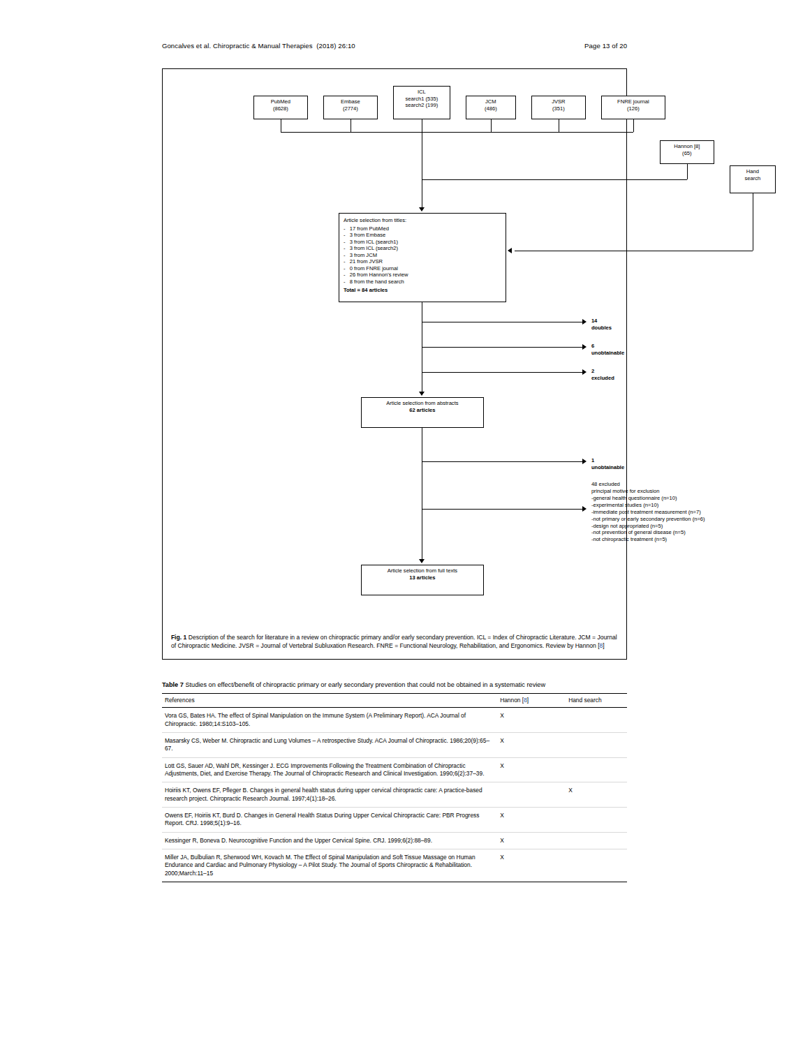Goncalves et al. Chiropractic & Manual Therapies (2018) 26:10
Page 13 of 20
PubMed
(8628)
Embase
(2774)
ICL
search1 (535)
search2 (199)
JCM
(486)
JVSR
(351)
FNRE journal
(126)
Hannon [8]
(65)
Hand
search
Article selection from titles:
- 17 from PubMed
- 3 from Embase
- 3 from ICL (search1)
- 3 from ICL (search2)
- 3 from JCM
- 21 from JVSR
- 0 from FNRE journal
- 26 from Hannon's review
- 8 from the hand search
Total = 84 articles
14 doubles
6 unobtainable
2 excluded
Article selection from abstracts
62 articles
1 unobtainable
48 excluded
principal motive for exclusion
-general health questionnaire (n=10)
-experimental studies (n=10)
-immediate post treatment measurement (n=7)
-not primary or early secondary prevention (n=6)
-design not appropriated (n=5)
-not prevention of general disease (n=5)
-not chiropractic treatment (n=5)
Article selection from full texts
13 articles
Fig. 1 Description of the search for literature in a review on chiropractic primary and/or early secondary prevention. ICL = Index of Chiropractic Literature. JCM = Journal of Chiropractic Medicine. JVSR = Journal of Vertebral Subluxation Research. FNRE = Functional Neurology, Rehabilitation, and Ergonomics. Review by Hannon [8]
Table 7 Studies on effect/benefit of chiropractic primary or early secondary prevention that could not be obtained in a systematic review
| References | Hannon [ 8 ] | Hand search |
| --- | --- | --- |
| Vora GS, Bates HA. The effect of Spinal Manipulation on the Immune System (A Preliminary Report). ACA Journal of Chiropractic. 1980;14:S103–105. | X | |
| Masarsky CS, Weber M. Chiropractic and Lung Volumes – A retrospective Study. ACA Journal of Chiropractic. 1986;20(9):65–67. | X | |
| Lott GS, Sauer AD, Wahl DR, Kessinger J. ECG Improvements Following the Treatment Combination of Chiropractic Adjustments, Diet, and Exercise Therapy. The Journal of Chiropractic Research and Clinical Investigation. 1990;6(2):37–39. | X | |
| Hoiriis KT, Owens EF, Pfleger B. Changes in general health status during upper cervical chiropractic care: A practice-based research project. Chiropractic Research Journal. 1997;4(1):18–26. | | X |
| Owens EF, Hoiriis KT, Burd D. Changes in General Health Status During Upper Cervical Chiropractic Care: PBR Progress Report. CRJ. 1998;5(1):9–16. | X | |
| Kessinger R, Boneva D. Neurocognitive Function and the Upper Cervical Spine. CRJ. 1999;6(2):88–89. | X | |
| Miller JA, Bulbulian R, Sherwood WH, Kovach M. The Effect of Spinal Manipulation and Soft Tissue Massage on Human Endurance and Cardiac and Pulmonary Physiology – A Pilot Study. The Journal of Sports Chiropractic & Rehabilitation. 2000;March:11–15 | X | |